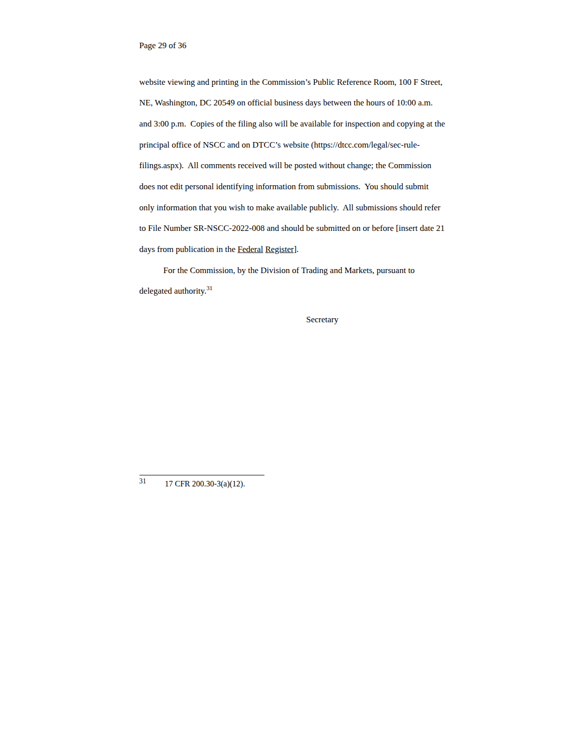Page 29 of 36
website viewing and printing in the Commission’s Public Reference Room, 100 F Street,
NE, Washington, DC 20549 on official business days between the hours of 10:00 a.m.
and 3:00 p.m. Copies of the filing also will be available for inspection and copying at the
principal office of NSCC and on DTCC’s website (https://dtcc.com/legal/sec-rule-
filings.aspx). All comments received will be posted without change; the Commission
does not edit personal identifying information from submissions. You should submit
only information that you wish to make available publicly. All submissions should refer
to File Number SR-NSCC-2022-008 and should be submitted on or before [insert date 21
days from publication in the Federal Register].
For the Commission, by the Division of Trading and Markets, pursuant to
delegated authority.31
Secretary
31 17 CFR 200.30-3(a)(12).